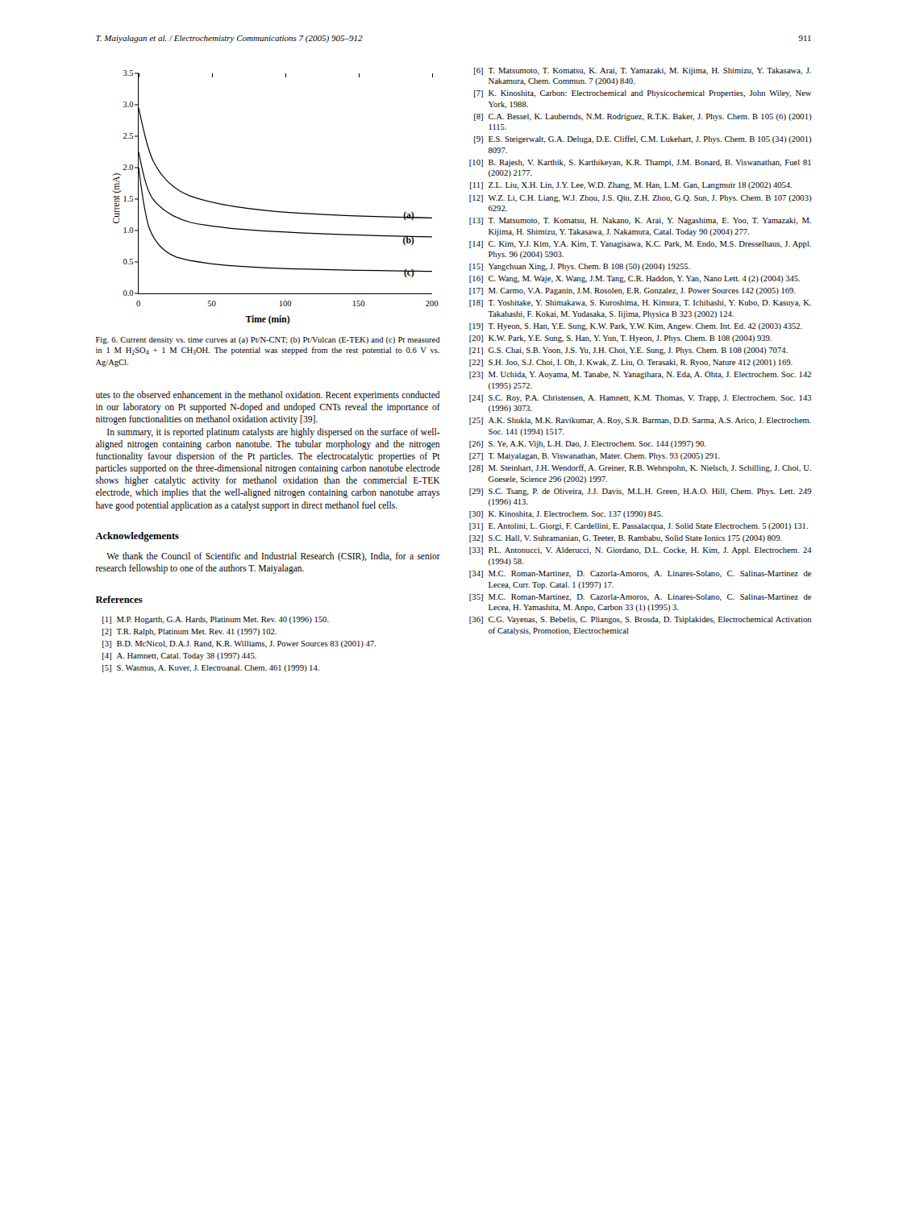T. Maiyalagan et al. / Electrochemistry Communications 7 (2005) 905–912
911
Current (mA)
3.5
3.0
2.5
2.0
1.5
1.0
0.5
0.0
0
50
100
150
200
(a)
(b)
(c)
Time (min)
Fig. 6. Current density vs. time curves at (a) Pt/N-CNT; (b) Pt/Vulcan (E-TEK) and (c) Pt measured in 1 M H2SO4 + 1 M CH3OH. The potential was stepped from the rest potential to 0.6 V vs. Ag/AgCl.
utes to the observed enhancement in the methanol oxidation. Recent experiments conducted in our laboratory on Pt supported N-doped and undoped CNTs reveal the importance of nitrogen functionalities on methanol oxidation activity [39].
In summary, it is reported platinum catalysts are highly dispersed on the surface of well-aligned nitrogen containing carbon nanotube. The tubular morphology and the nitrogen functionality favour dispersion of the Pt particles. The electrocatalytic properties of Pt particles supported on the three-dimensional nitrogen containing carbon nanotube electrode shows higher catalytic activity for methanol oxidation than the commercial E-TEK electrode, which implies that the well-aligned nitrogen containing carbon nanotube arrays have good potential application as a catalyst support in direct methanol fuel cells.
Acknowledgements
We thank the Council of Scientific and Industrial Research (CSIR), India, for a senior research fellowship to one of the authors T. Maiyalagan.
References
[1] M.P. Hogarth, G.A. Hards, Platinum Met. Rev. 40 (1996) 150.
[2] T.R. Ralph, Platinum Met. Rev. 41 (1997) 102.
[3] B.D. McNicol, D.A.J. Rand, K.R. Williams, J. Power Sources 83 (2001) 47.
[4] A. Hamnett, Catal. Today 38 (1997) 445.
[5] S. Wasmus, A. Kuver, J. Electroanal. Chem. 461 (1999) 14.
[6] T. Matsumoto, T. Komatsu, K. Arai, T. Yamazaki, M. Kijima, H. Shimizu, Y. Takasawa, J. Nakamura, Chem. Commun. 7 (2004) 840.
[7] K. Kinoshita, Carbon: Electrochemical and Physicochemical Properties, John Wiley, New York, 1988.
[8] C.A. Bessel, K. Laubernds, N.M. Rodriguez, R.T.K. Baker, J. Phys. Chem. B 105 (6) (2001) 1115.
[9] E.S. Steigerwalt, G.A. Deluga, D.E. Cliffel, C.M. Lukehart, J. Phys. Chem. B 105 (34) (2001) 8097.
[10] B. Rajesh, V. Karthik, S. Karthikeyan, K.R. Thampi, J.M. Bonard, B. Viswanathan, Fuel 81 (2002) 2177.
[11] Z.L. Liu, X.H. Lin, J.Y. Lee, W.D. Zhang, M. Han, L.M. Gan, Langmuir 18 (2002) 4054.
[12] W.Z. Li, C.H. Liang, W.J. Zhou, J.S. Qiu, Z.H. Zhou, G.Q. Sun, J. Phys. Chem. B 107 (2003) 6292.
[13] T. Matsumoto, T. Komatsu, H. Nakano, K. Arai, Y. Nagashima, E. Yoo, T. Yamazaki, M. Kijima, H. Shimizu, Y. Takasawa, J. Nakamura, Catal. Today 90 (2004) 277.
[14] C. Kim, Y.J. Kim, Y.A. Kim, T. Yanagisawa, K.C. Park, M. Endo, M.S. Dresselhaus, J. Appl. Phys. 96 (2004) 5903.
[15] Yangchuan Xing, J. Phys. Chem. B 108 (50) (2004) 19255.
[16] C. Wang, M. Waje, X. Wang, J.M. Tang, C.R. Haddon, Y. Yan, Nano Lett. 4 (2) (2004) 345.
[17] M. Carmo, V.A. Paganin, J.M. Rosolen, E.R. Gonzalez, J. Power Sources 142 (2005) 169.
[18] T. Yoshitake, Y. Shimakawa, S. Kuroshima, H. Kimura, T. Ichihashi, Y. Kubo, D. Kasuya, K. Takahashi, F. Kokai, M. Yudasaka, S. Iijima, Physica B 323 (2002) 124.
[19] T. Hyeon, S. Han, Y.E. Sung, K.W. Park, Y.W. Kim, Angew. Chem. Int. Ed. 42 (2003) 4352.
[20] K.W. Park, Y.E. Sung, S. Han, Y. Yun, T. Hyeon, J. Phys. Chem. B 108 (2004) 939.
[21] G.S. Chai, S.B. Yoon, J.S. Yu, J.H. Choi, Y.E. Sung, J. Phys. Chem. B 108 (2004) 7074.
[22] S.H. Joo, S.J. Choi, I. Oh, J. Kwak, Z. Liu, O. Terasaki, R. Ryoo, Nature 412 (2001) 169.
[23] M. Uchida, Y. Aoyama, M. Tanabe, N. Yanagihara, N. Eda, A. Ohta, J. Electrochem. Soc. 142 (1995) 2572.
[24] S.C. Roy, P.A. Christensen, A. Hamnett, K.M. Thomas, V. Trapp, J. Electrochem. Soc. 143 (1996) 3073.
[25] A.K. Shukla, M.K. Ravikumar, A. Roy, S.R. Barman, D.D. Sarma, A.S. Arico, J. Electrochem. Soc. 141 (1994) 1517.
[26] S. Ye, A.K. Vijh, L.H. Dao, J. Electrochem. Soc. 144 (1997) 90.
[27] T. Maiyalagan, B. Viswanathan, Mater. Chem. Phys. 93 (2005) 291.
[28] M. Steinhart, J.H. Wendorff, A. Greiner, R.B. Wehrspohn, K. Nielsch, J. Schilling, J. Choi, U. Goesele, Science 296 (2002) 1997.
[29] S.C. Tsang, P. de Oliveira, J.J. Davis, M.L.H. Green, H.A.O. Hill, Chem. Phys. Lett. 249 (1996) 413.
[30] K. Kinoshita, J. Electrochem. Soc. 137 (1990) 845.
[31] E. Antolini, L. Giorgi, F. Cardellini, E. Passalacqua, J. Solid State Electrochem. 5 (2001) 131.
[32] S.C. Hall, V. Subramanian, G. Teeter, B. Rambabu, Solid State Ionics 175 (2004) 809.
[33] P.L. Antonucci, V. Alderucci, N. Giordano, D.L. Cocke, H. Kim, J. Appl. Electrochem. 24 (1994) 58.
[34] M.C. Roman-Martinez, D. Cazorla-Amoros, A. Linares-Solano, C. Salinas-Martinez de Lecea, Curr. Top. Catal. 1 (1997) 17.
[35] M.C. Roman-Martinez, D. Cazorla-Amoros, A. Linares-Solano, C. Salinas-Martinez de Lecea, H. Yamashita, M. Anpo, Carbon 33 (1) (1995) 3.
[36] C.G. Vayenas, S. Bebelis, C. Pliangos, S. Brosda, D. Tsiplakides, Electrochemical Activation of Catalysis, Promotion, Electrochemical